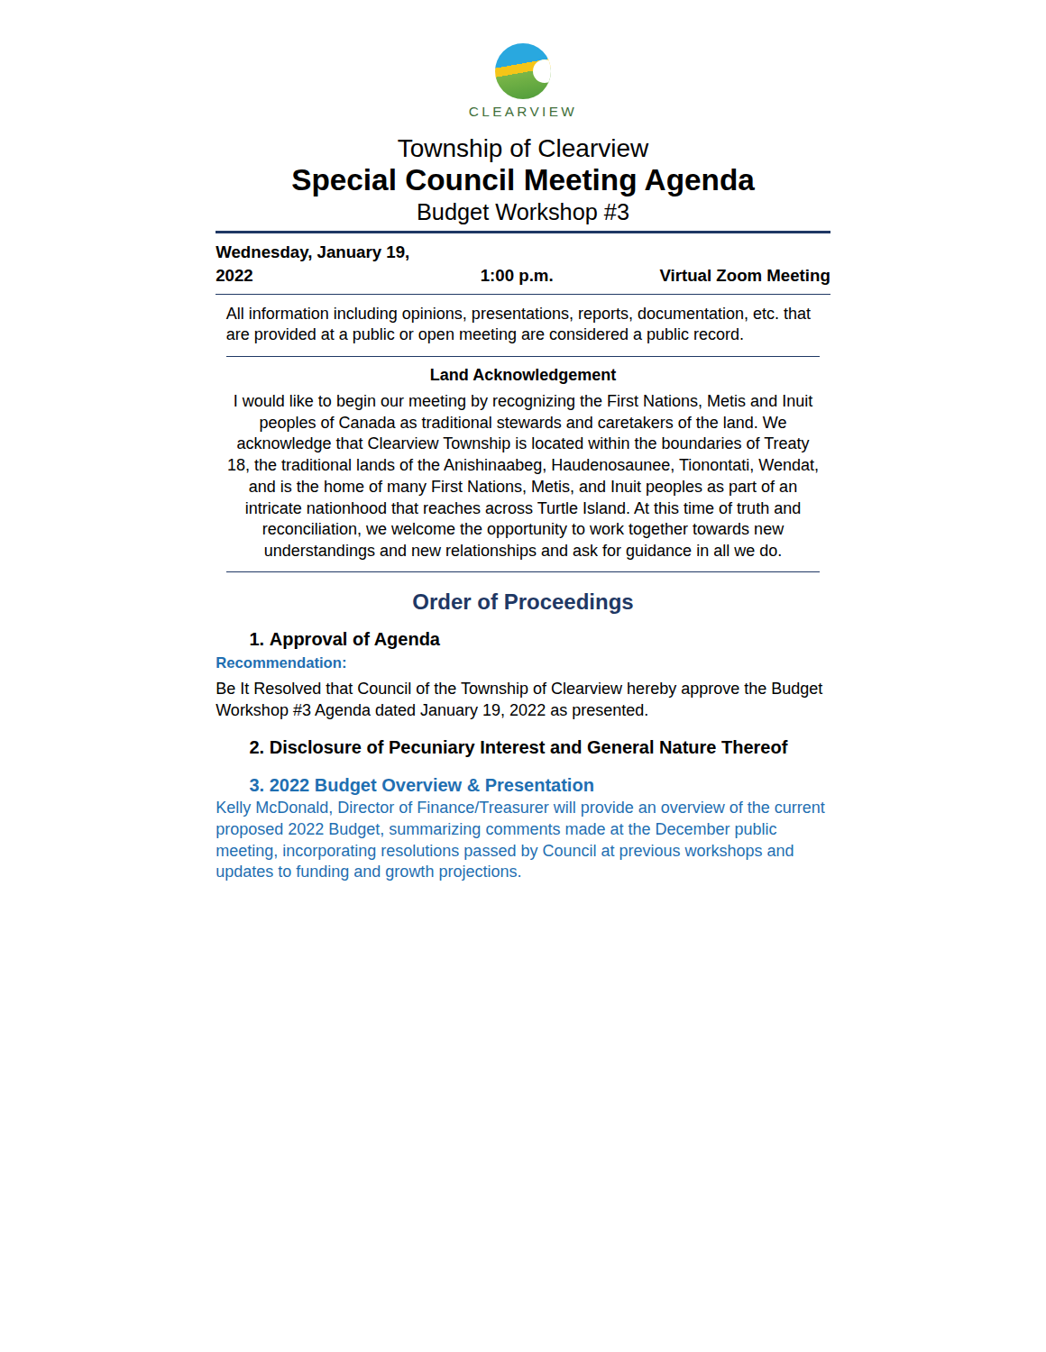CLEARVIEW
Township of Clearview
Special Council Meeting Agenda
Budget Workshop #3
| Wednesday, January 19, 2022 | 1:00 p.m. | Virtual Zoom Meeting |
All information including opinions, presentations, reports, documentation, etc. that are provided at a public or open meeting are considered a public record.
Land Acknowledgement
I would like to begin our meeting by recognizing the First Nations, Metis and Inuit peoples of Canada as traditional stewards and caretakers of the land. We acknowledge that Clearview Township is located within the boundaries of Treaty 18, the traditional lands of the Anishinaabeg, Haudenosaunee, Tionontati, Wendat, and is the home of many First Nations, Metis, and Inuit peoples as part of an intricate nationhood that reaches across Turtle Island. At this time of truth and reconciliation, we welcome the opportunity to work together towards new understandings and new relationships and ask for guidance in all we do.
Order of Proceedings
Approval of Agenda
Recommendation:
Be It Resolved that Council of the Township of Clearview hereby approve the Budget Workshop #3 Agenda dated January 19, 2022 as presented.
Disclosure of Pecuniary Interest and General Nature Thereof
2022 Budget Overview & Presentation
Kelly McDonald, Director of Finance/Treasurer will provide an overview of the current proposed 2022 Budget, summarizing comments made at the December public meeting, incorporating resolutions passed by Council at previous workshops and updates to funding and growth projections.